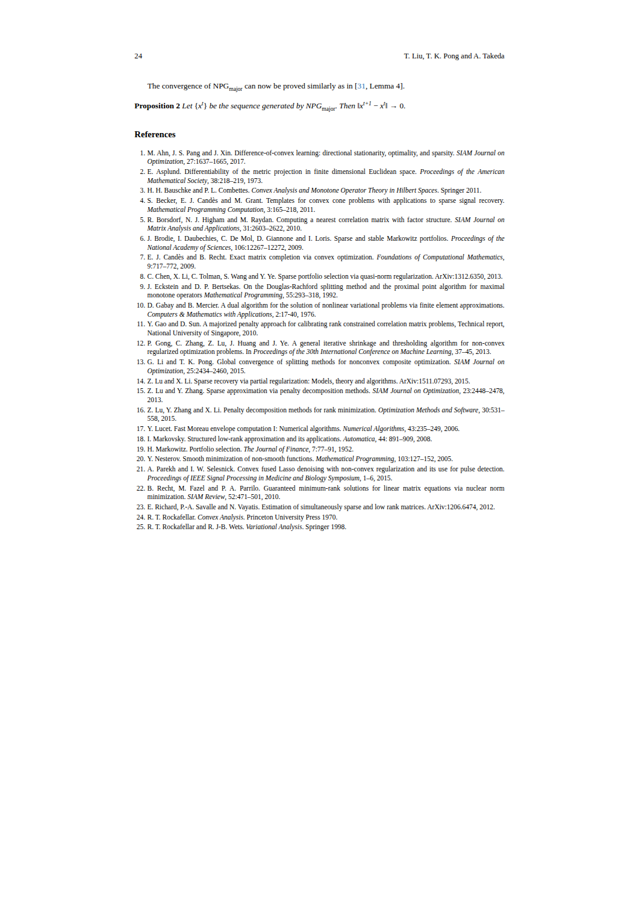24 T. Liu, T. K. Pong and A. Takeda
The convergence of NPGmajor can now be proved similarly as in [31, Lemma 4].
Proposition 2 Let {xt} be the sequence generated by NPGmajor. Then ‖xt+1 − xt‖ → 0.
References
M. Ahn, J. S. Pang and J. Xin. Difference-of-convex learning: directional stationarity, optimality, and sparsity. SIAM Journal on Optimization, 27:1637–1665, 2017.
E. Asplund. Differentiability of the metric projection in finite dimensional Euclidean space. Proceedings of the American Mathematical Society, 38:218–219, 1973.
H. H. Bauschke and P. L. Combettes. Convex Analysis and Monotone Operator Theory in Hilbert Spaces. Springer 2011.
S. Becker, E. J. Candès and M. Grant. Templates for convex cone problems with applications to sparse signal recovery. Mathematical Programming Computation, 3:165–218, 2011.
R. Borsdorf, N. J. Higham and M. Raydan. Computing a nearest correlation matrix with factor structure. SIAM Journal on Matrix Analysis and Applications, 31:2603–2622, 2010.
J. Brodie, I. Daubechies, C. De Mol, D. Giannone and I. Loris. Sparse and stable Markowitz portfolios. Proceedings of the National Academy of Sciences, 106:12267–12272, 2009.
E. J. Candès and B. Recht. Exact matrix completion via convex optimization. Foundations of Computational Mathematics, 9:717–772, 2009.
C. Chen, X. Li, C. Tolman, S. Wang and Y. Ye. Sparse portfolio selection via quasi-norm regularization. ArXiv:1312.6350, 2013.
J. Eckstein and D. P. Bertsekas. On the Douglas-Rachford splitting method and the proximal point algorithm for maximal monotone operators Mathematical Programming, 55:293–318, 1992.
D. Gabay and B. Mercier. A dual algorithm for the solution of nonlinear variational problems via finite element approximations. Computers & Mathematics with Applications, 2:17-40, 1976.
Y. Gao and D. Sun. A majorized penalty approach for calibrating rank constrained correlation matrix problems, Technical report, National University of Singapore, 2010.
P. Gong, C. Zhang, Z. Lu, J. Huang and J. Ye. A general iterative shrinkage and thresholding algorithm for non-convex regularized optimization problems. In Proceedings of the 30th International Conference on Machine Learning, 37–45, 2013.
G. Li and T. K. Pong. Global convergence of splitting methods for nonconvex composite optimization. SIAM Journal on Optimization, 25:2434–2460, 2015.
Z. Lu and X. Li. Sparse recovery via partial regularization: Models, theory and algorithms. ArXiv:1511.07293, 2015.
Z. Lu and Y. Zhang. Sparse approximation via penalty decomposition methods. SIAM Journal on Optimization, 23:2448–2478, 2013.
Z. Lu, Y. Zhang and X. Li. Penalty decomposition methods for rank minimization. Optimization Methods and Software, 30:531–558, 2015.
Y. Lucet. Fast Moreau envelope computation I: Numerical algorithms. Numerical Algorithms, 43:235–249, 2006.
I. Markovsky. Structured low-rank approximation and its applications. Automatica, 44: 891–909, 2008.
H. Markowitz. Portfolio selection. The Journal of Finance, 7:77–91, 1952.
Y. Nesterov. Smooth minimization of non-smooth functions. Mathematical Programming, 103:127–152, 2005.
A. Parekh and I. W. Selesnick. Convex fused Lasso denoising with non-convex regularization and its use for pulse detection. Proceedings of IEEE Signal Processing in Medicine and Biology Symposium, 1–6, 2015.
B. Recht, M. Fazel and P. A. Parrilo. Guaranteed minimum-rank solutions for linear matrix equations via nuclear norm minimization. SIAM Review, 52:471–501, 2010.
E. Richard, P.-A. Savalle and N. Vayatis. Estimation of simultaneously sparse and low rank matrices. ArXiv:1206.6474, 2012.
R. T. Rockafellar. Convex Analysis. Princeton University Press 1970.
R. T. Rockafellar and R. J-B. Wets. Variational Analysis. Springer 1998.